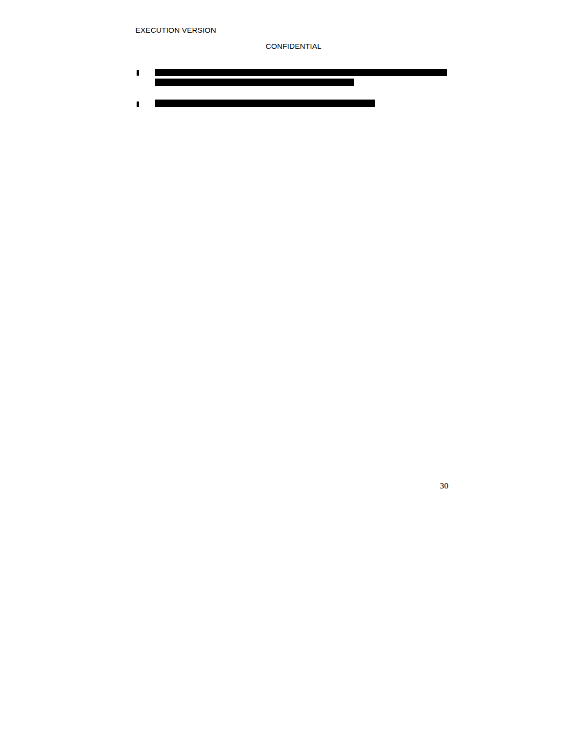EXECUTION VERSION
CONFIDENTIAL
30